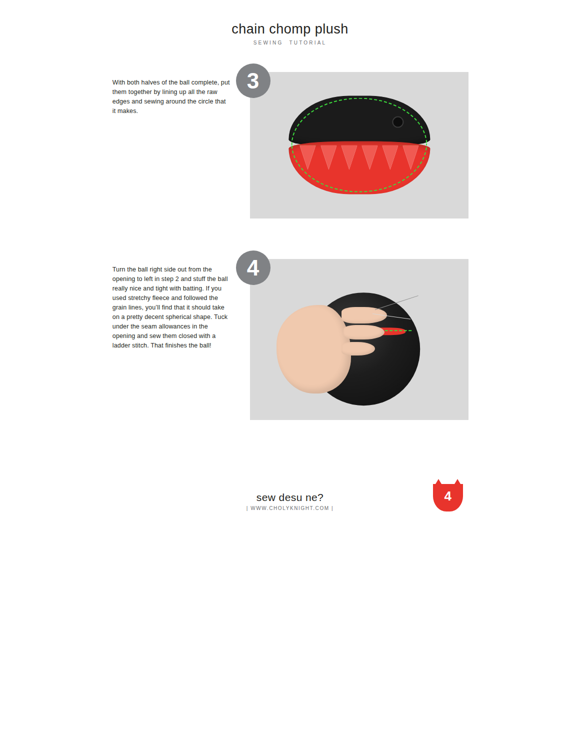chain chomp plush
sewing tutorial
With both halves of the ball complete, put them together by lining up all the raw edges and sewing around the circle that it makes.
3
Turn the ball right side out from the opening to left in step 2 and stuff the ball really nice and tight with batting. If you used stretchy fleece and followed the grain lines, you’ll find that it should take on a pretty decent spherical shape. Tuck under the seam allowances in the opening and sew them closed with a ladder stitch. That finishes the ball!
4
sew desu ne?
| www.cholyknight.com |
4